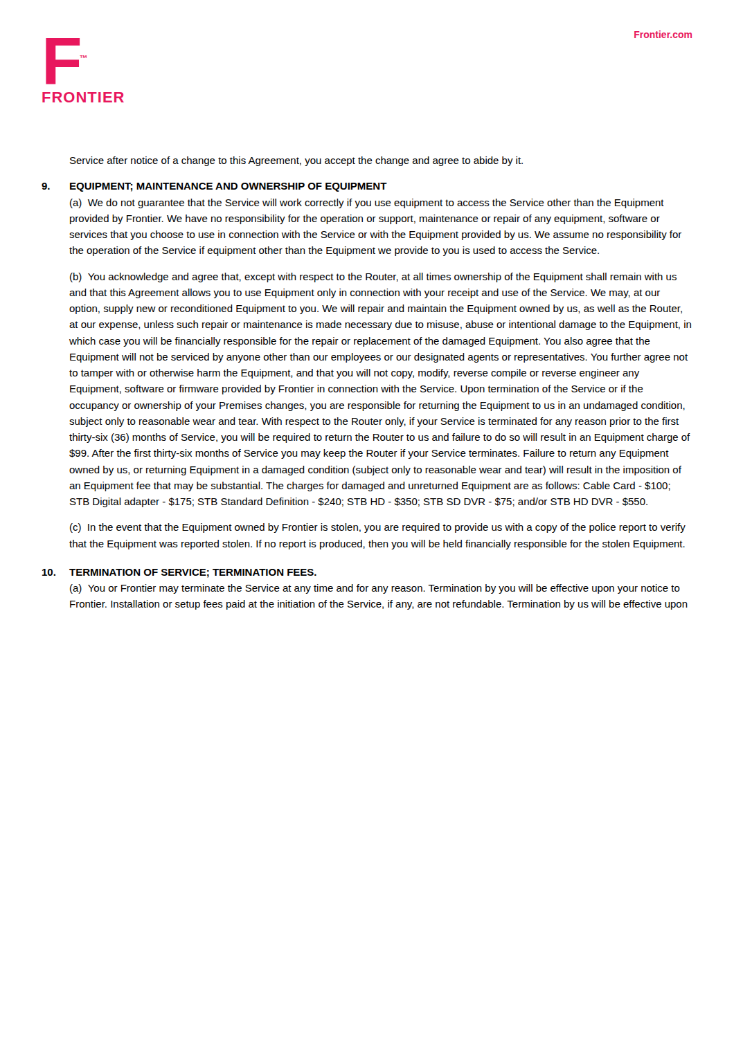Frontier.com
F™ FRONTIER
Service after notice of a change to this Agreement, you accept the change and agree to abide by it.
Equipment; Maintenance and Ownership of Equipment
(a) We do not guarantee that the Service will work correctly if you use equipment to access the Service other than the Equipment provided by Frontier. We have no responsibility for the operation or support, maintenance or repair of any equipment, software or services that you choose to use in connection with the Service or with the Equipment provided by us. We assume no responsibility for the operation of the Service if equipment other than the Equipment we provide to you is used to access the Service.
(b) You acknowledge and agree that, except with respect to the Router, at all times ownership of the Equipment shall remain with us and that this Agreement allows you to use Equipment only in connection with your receipt and use of the Service. We may, at our option, supply new or reconditioned Equipment to you. We will repair and maintain the Equipment owned by us, as well as the Router, at our expense, unless such repair or maintenance is made necessary due to misuse, abuse or intentional damage to the Equipment, in which case you will be financially responsible for the repair or replacement of the damaged Equipment. You also agree that the Equipment will not be serviced by anyone other than our employees or our designated agents or representatives. You further agree not to tamper with or otherwise harm the Equipment, and that you will not copy, modify, reverse compile or reverse engineer any Equipment, software or firmware provided by Frontier in connection with the Service. Upon termination of the Service or if the occupancy or ownership of your Premises changes, you are responsible for returning the Equipment to us in an undamaged condition, subject only to reasonable wear and tear. With respect to the Router only, if your Service is terminated for any reason prior to the first thirty-six (36) months of Service, you will be required to return the Router to us and failure to do so will result in an Equipment charge of $99. After the first thirty-six months of Service you may keep the Router if your Service terminates. Failure to return any Equipment owned by us, or returning Equipment in a damaged condition (subject only to reasonable wear and tear) will result in the imposition of an Equipment fee that may be substantial. The charges for damaged and unreturned Equipment are as follows: Cable Card - $100; STB Digital adapter - $175; STB Standard Definition - $240; STB HD - $350; STB SD DVR - $75; and/or STB HD DVR - $550.
(c) In the event that the Equipment owned by Frontier is stolen, you are required to provide us with a copy of the police report to verify that the Equipment was reported stolen. If no report is produced, then you will be held financially responsible for the stolen Equipment.
Termination of Service; Termination Fees.
(a) You or Frontier may terminate the Service at any time and for any reason. Termination by you will be effective upon your notice to Frontier. Installation or setup fees paid at the initiation of the Service, if any, are not refundable. Termination by us will be effective upon